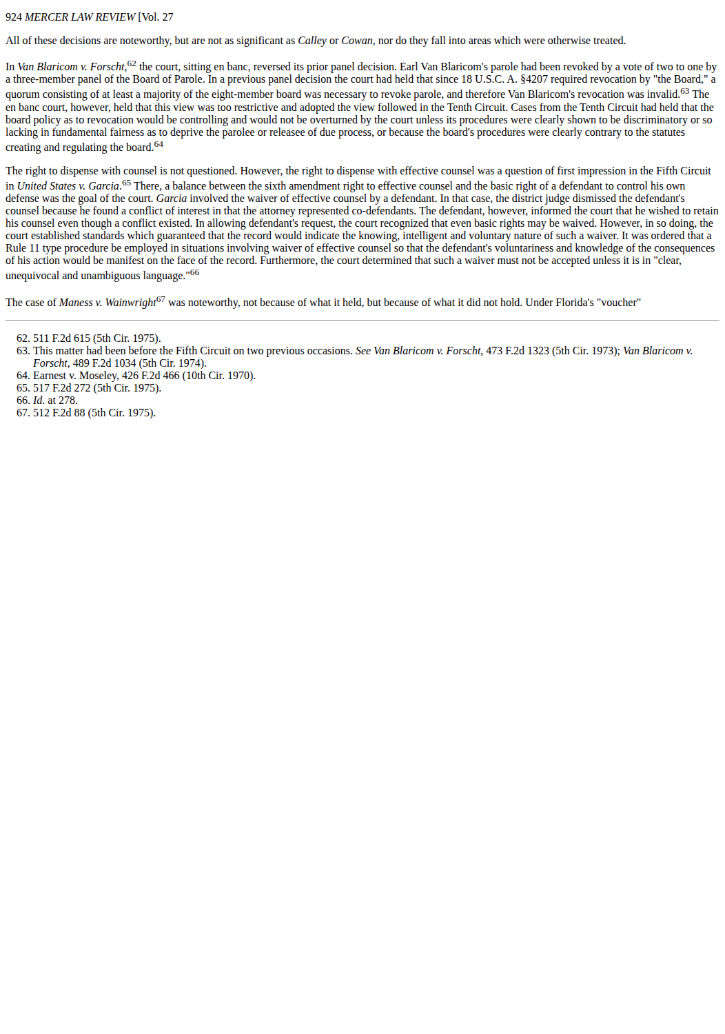924 MERCER LAW REVIEW [Vol. 27
All of these decisions are noteworthy, but are not as significant as Calley or Cowan, nor do they fall into areas which were otherwise treated.
In Van Blaricom v. Forscht,62 the court, sitting en banc, reversed its prior panel decision. Earl Van Blaricom's parole had been revoked by a vote of two to one by a three-member panel of the Board of Parole. In a previous panel decision the court had held that since 18 U.S.C. A. §4207 required revocation by "the Board," a quorum consisting of at least a majority of the eight-member board was necessary to revoke parole, and therefore Van Blaricom's revocation was invalid.63 The en banc court, however, held that this view was too restrictive and adopted the view followed in the Tenth Circuit. Cases from the Tenth Circuit had held that the board policy as to revocation would be controlling and would not be overturned by the court unless its procedures were clearly shown to be discriminatory or so lacking in fundamental fairness as to deprive the parolee or releasee of due process, or because the board's procedures were clearly contrary to the statutes creating and regulating the board.64
The right to dispense with counsel is not questioned. However, the right to dispense with effective counsel was a question of first impression in the Fifth Circuit in United States v. Garcia.65 There, a balance between the sixth amendment right to effective counsel and the basic right of a defendant to control his own defense was the goal of the court. Garcia involved the waiver of effective counsel by a defendant. In that case, the district judge dismissed the defendant's counsel because he found a conflict of interest in that the attorney represented co-defendants. The defendant, however, informed the court that he wished to retain his counsel even though a conflict existed. In allowing defendant's request, the court recognized that even basic rights may be waived. However, in so doing, the court established standards which guaranteed that the record would indicate the knowing, intelligent and voluntary nature of such a waiver. It was ordered that a Rule 11 type procedure be employed in situations involving waiver of effective counsel so that the defendant's voluntariness and knowledge of the consequences of his action would be manifest on the face of the record. Furthermore, the court determined that such a waiver must not be accepted unless it is in "clear, unequivocal and unambiguous language."66
The case of Maness v. Wainwright67 was noteworthy, not because of what it held, but because of what it did not hold. Under Florida's "voucher"
511 F.2d 615 (5th Cir. 1975).
This matter had been before the Fifth Circuit on two previous occasions. See Van Blaricom v. Forscht, 473 F.2d 1323 (5th Cir. 1973); Van Blaricom v. Forscht, 489 F.2d 1034 (5th Cir. 1974).
Earnest v. Moseley, 426 F.2d 466 (10th Cir. 1970).
517 F.2d 272 (5th Cir. 1975).
Id. at 278.
512 F.2d 88 (5th Cir. 1975).